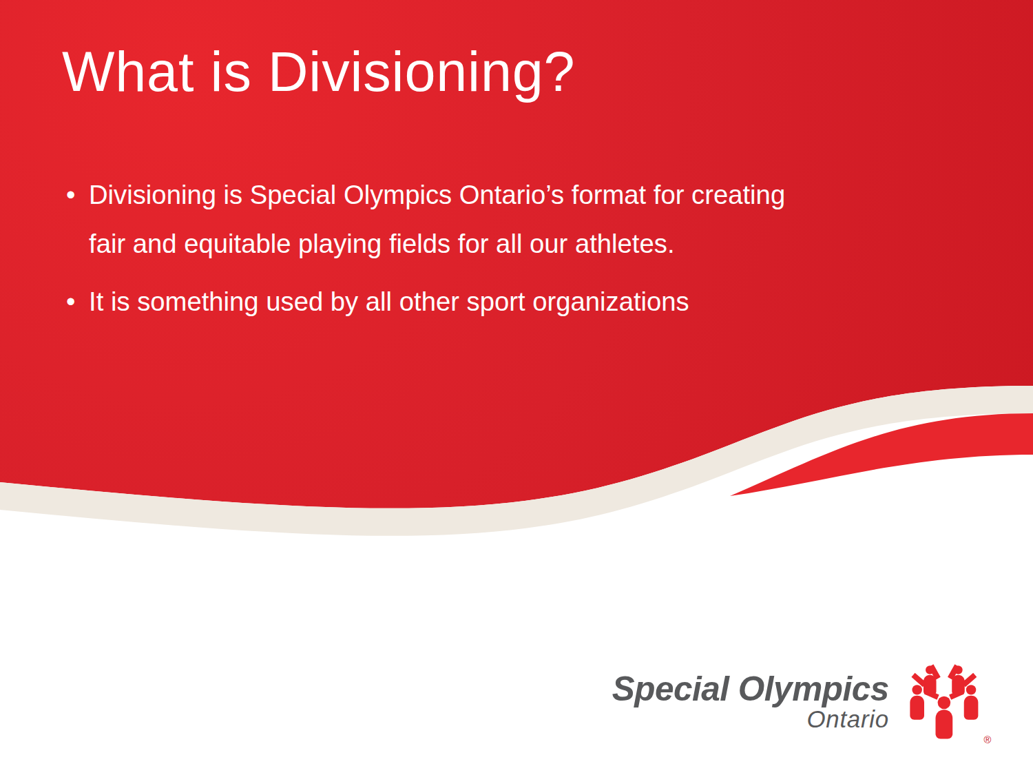What is Divisioning?
Divisioning is Special Olympics Ontario’s format for creating fair and equitable playing fields for all our athletes.
It is something used by all other sport organizations
Special Olympics
Ontario
®